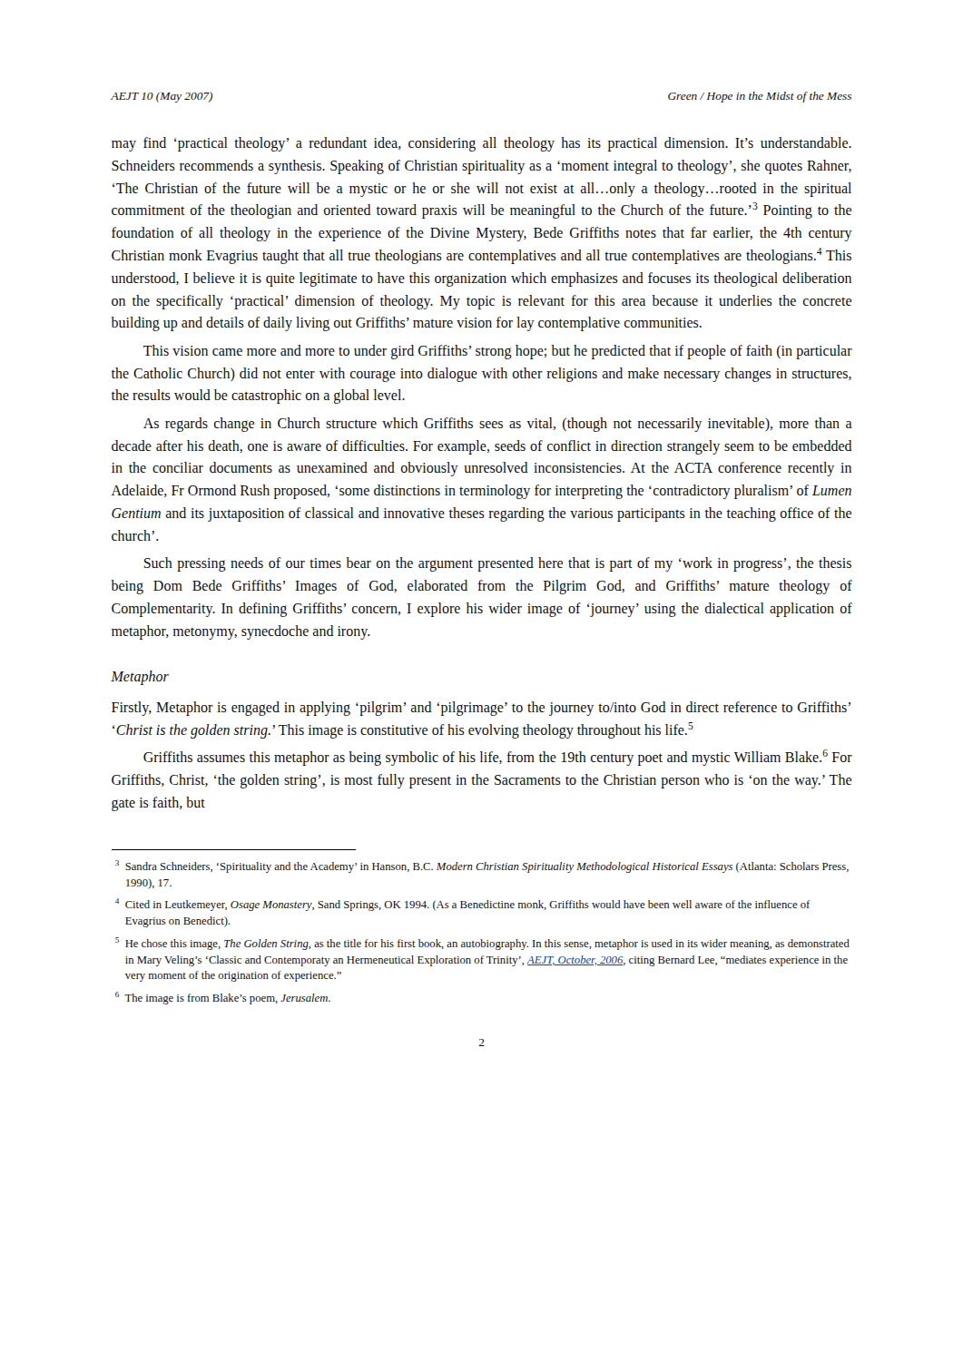AEJT 10 (May 2007) Green / Hope in the Midst of the Mess
may find ‘practical theology’ a redundant idea, considering all theology has its practical dimension. It’s understandable. Schneiders recommends a synthesis. Speaking of Christian spirituality as a ‘moment integral to theology’, she quotes Rahner, ‘The Christian of the future will be a mystic or he or she will not exist at all…only a theology…rooted in the spiritual commitment of the theologian and oriented toward praxis will be meaningful to the Church of the future.’3 Pointing to the foundation of all theology in the experience of the Divine Mystery, Bede Griffiths notes that far earlier, the 4th century Christian monk Evagrius taught that all true theologians are contemplatives and all true contemplatives are theologians.4 This understood, I believe it is quite legitimate to have this organization which emphasizes and focuses its theological deliberation on the specifically ‘practical’ dimension of theology. My topic is relevant for this area because it underlies the concrete building up and details of daily living out Griffiths’ mature vision for lay contemplative communities.
This vision came more and more to under gird Griffiths’ strong hope; but he predicted that if people of faith (in particular the Catholic Church) did not enter with courage into dialogue with other religions and make necessary changes in structures, the results would be catastrophic on a global level.
As regards change in Church structure which Griffiths sees as vital, (though not necessarily inevitable), more than a decade after his death, one is aware of difficulties. For example, seeds of conflict in direction strangely seem to be embedded in the conciliar documents as unexamined and obviously unresolved inconsistencies. At the ACTA conference recently in Adelaide, Fr Ormond Rush proposed, ‘some distinctions in terminology for interpreting the ‘contradictory pluralism’ of Lumen Gentium and its juxtaposition of classical and innovative theses regarding the various participants in the teaching office of the church’.
Such pressing needs of our times bear on the argument presented here that is part of my ‘work in progress’, the thesis being Dom Bede Griffiths’ Images of God, elaborated from the Pilgrim God, and Griffiths’ mature theology of Complementarity. In defining Griffiths’ concern, I explore his wider image of ‘journey’ using the dialectical application of metaphor, metonymy, synecdoche and irony.
Metaphor
Firstly, Metaphor is engaged in applying ‘pilgrim’ and ‘pilgrimage’ to the journey to/into God in direct reference to Griffiths’ ‘Christ is the golden string.’ This image is constitutive of his evolving theology throughout his life.5
Griffiths assumes this metaphor as being symbolic of his life, from the 19th century poet and mystic William Blake.6 For Griffiths, Christ, ‘the golden string’, is most fully present in the Sacraments to the Christian person who is ‘on the way.’ The gate is faith, but
3 Sandra Schneiders, ‘Spirituality and the Academy’ in Hanson, B.C. Modern Christian Spirituality Methodological Historical Essays (Atlanta: Scholars Press, 1990), 17.
4 Cited in Leutkemeyer, Osage Monastery, Sand Springs, OK 1994. (As a Benedictine monk, Griffiths would have been well aware of the influence of Evagrius on Benedict).
5 He chose this image, The Golden String, as the title for his first book, an autobiography. In this sense, metaphor is used in its wider meaning, as demonstrated in Mary Veling’s ‘Classic and Contemporaty an Hermeneutical Exploration of Trinity’, AEJT, October, 2006, citing Bernard Lee, “mediates experience in the very moment of the origination of experience.”
6 The image is from Blake’s poem, Jerusalem.
2